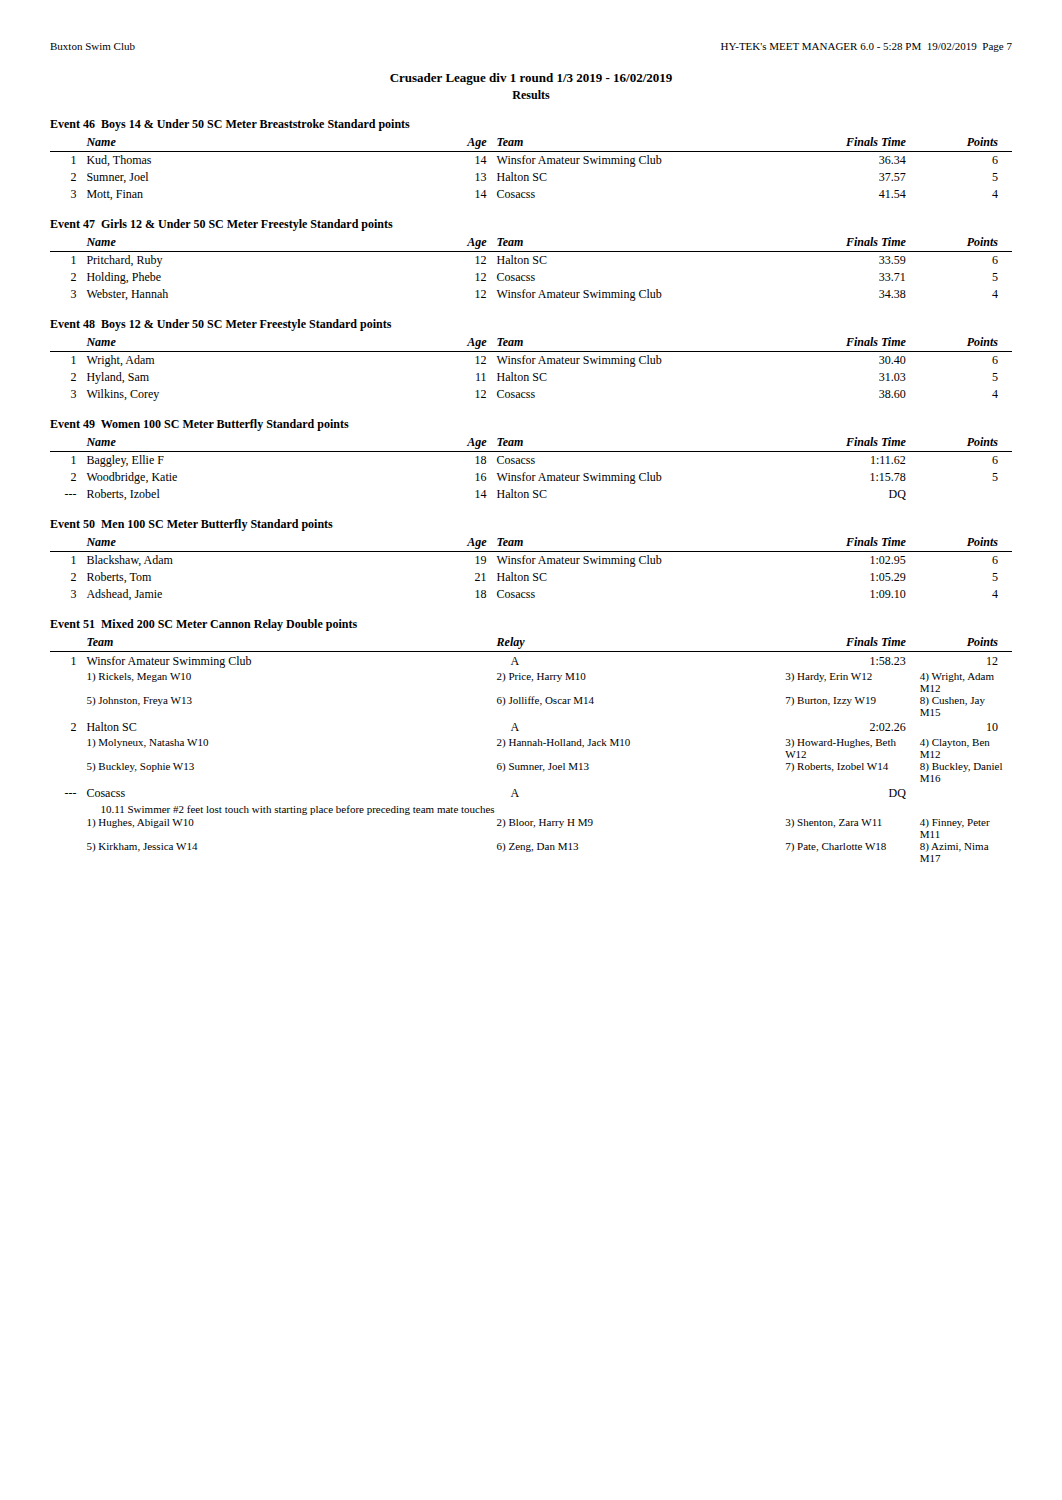Buxton Swim Club
HY-TEK's MEET MANAGER 6.0 - 5:28 PM 19/02/2019 Page 7
Crusader League div 1 round 1/3 2019 - 16/02/2019
Results
Event 46 Boys 14 & Under 50 SC Meter Breaststroke Standard points
| | Name | Age | Team | Finals Time | Points |
| --- | --- | --- | --- | --- | --- |
| 1 | Kud, Thomas | 14 | Winsfor Amateur Swimming Club | 36.34 | 6 |
| 2 | Sumner, Joel | 13 | Halton SC | 37.57 | 5 |
| 3 | Mott, Finan | 14 | Cosacss | 41.54 | 4 |
Event 47 Girls 12 & Under 50 SC Meter Freestyle Standard points
| | Name | Age | Team | Finals Time | Points |
| --- | --- | --- | --- | --- | --- |
| 1 | Pritchard, Ruby | 12 | Halton SC | 33.59 | 6 |
| 2 | Holding, Phebe | 12 | Cosacss | 33.71 | 5 |
| 3 | Webster, Hannah | 12 | Winsfor Amateur Swimming Club | 34.38 | 4 |
Event 48 Boys 12 & Under 50 SC Meter Freestyle Standard points
| | Name | Age | Team | Finals Time | Points |
| --- | --- | --- | --- | --- | --- |
| 1 | Wright, Adam | 12 | Winsfor Amateur Swimming Club | 30.40 | 6 |
| 2 | Hyland, Sam | 11 | Halton SC | 31.03 | 5 |
| 3 | Wilkins, Corey | 12 | Cosacss | 38.60 | 4 |
Event 49 Women 100 SC Meter Butterfly Standard points
| | Name | Age | Team | Finals Time | Points |
| --- | --- | --- | --- | --- | --- |
| 1 | Baggley, Ellie F | 18 | Cosacss | 1:11.62 | 6 |
| 2 | Woodbridge, Katie | 16 | Winsfor Amateur Swimming Club | 1:15.78 | 5 |
| --- | Roberts, Izobel | 14 | Halton SC | DQ | |
Event 50 Men 100 SC Meter Butterfly Standard points
| | Name | Age | Team | Finals Time | Points |
| --- | --- | --- | --- | --- | --- |
| 1 | Blackshaw, Adam | 19 | Winsfor Amateur Swimming Club | 1:02.95 | 6 |
| 2 | Roberts, Tom | 21 | Halton SC | 1:05.29 | 5 |
| 3 | Adshead, Jamie | 18 | Cosacss | 1:09.10 | 4 |
Event 51 Mixed 200 SC Meter Cannon Relay Double points
| | Team | | Relay | Finals Time | Points |
| --- | --- | --- | --- | --- | --- |
| 1 | Winsfor Amateur Swimming Club | | A | 1:58.23 | 12 |
| | 1) Rickels, Megan W10 | | 2) Price, Harry M10 | 3) Hardy, Erin W12 | 4) Wright, Adam M12 |
| | 5) Johnston, Freya W13 | | 6) Jolliffe, Oscar M14 | 7) Burton, Izzy W19 | 8) Cushen, Jay M15 |
| 2 | Halton SC | | A | 2:02.26 | 10 |
| | 1) Molyneux, Natasha W10 | | 2) Hannah-Holland, Jack M10 | 3) Howard-Hughes, Beth W12 | 4) Clayton, Ben M12 |
| | 5) Buckley, Sophie W13 | | 6) Sumner, Joel M13 | 7) Roberts, Izobel W14 | 8) Buckley, Daniel M16 |
| --- | Cosacss | | A | DQ | |
| | 10.11 Swimmer #2 feet lost touch with starting place before preceding team mate touches |
| | 1) Hughes, Abigail W10 | | 2) Bloor, Harry H M9 | 3) Shenton, Zara W11 | 4) Finney, Peter M11 |
| | 5) Kirkham, Jessica W14 | | 6) Zeng, Dan M13 | 7) Pate, Charlotte W18 | 8) Azimi, Nima M17 |